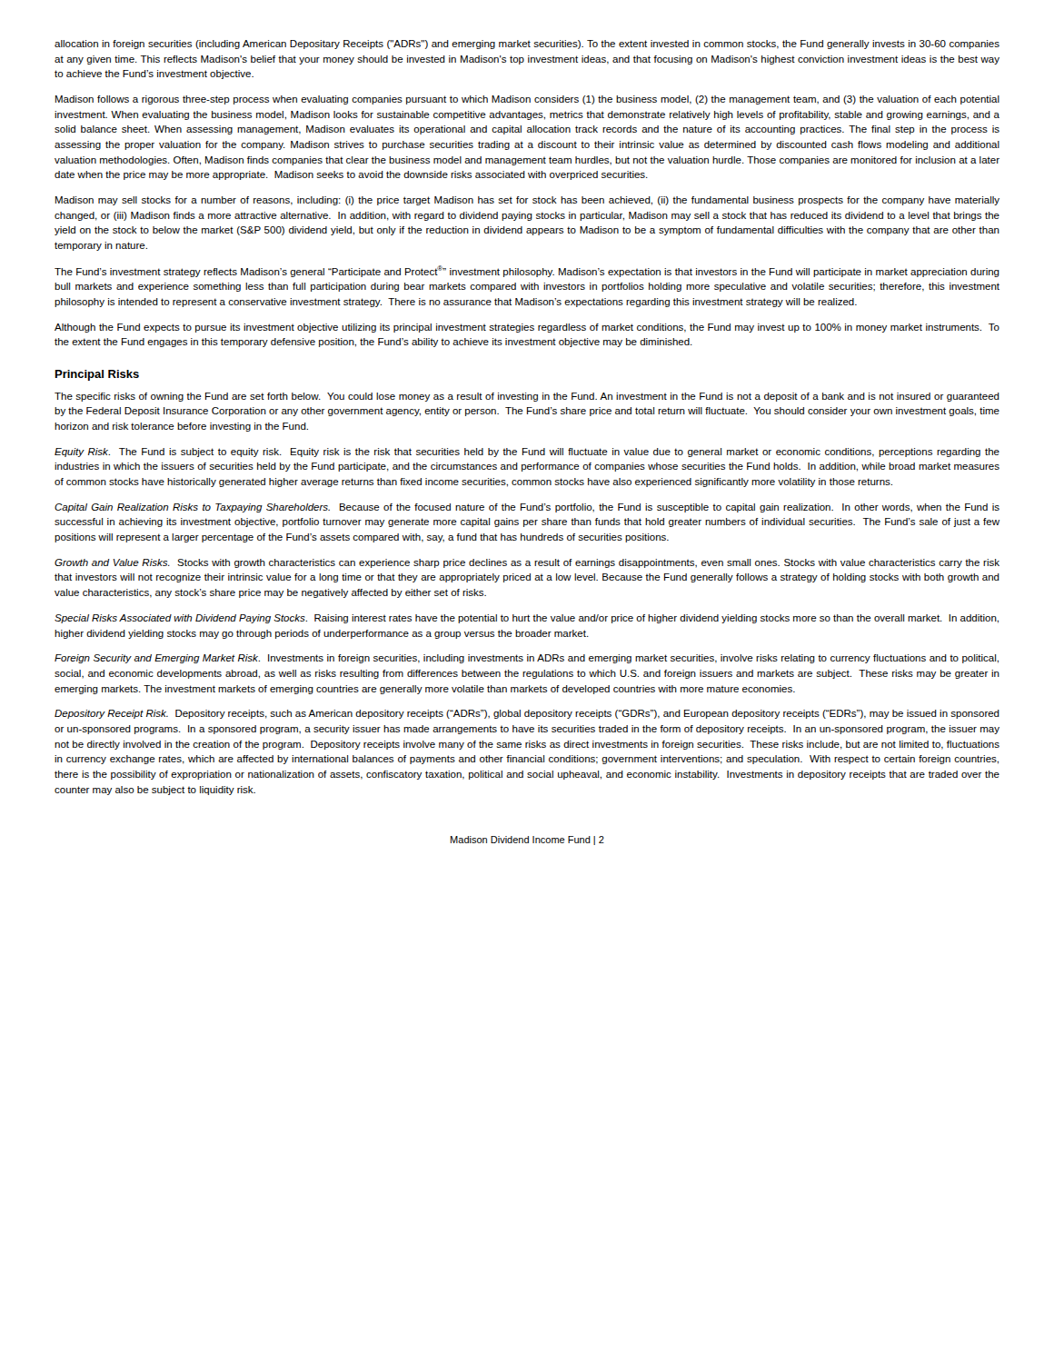allocation in foreign securities (including American Depositary Receipts ("ADRs") and emerging market securities). To the extent invested in common stocks, the Fund generally invests in 30-60 companies at any given time. This reflects Madison's belief that your money should be invested in Madison's top investment ideas, and that focusing on Madison's highest conviction investment ideas is the best way to achieve the Fund’s investment objective.
Madison follows a rigorous three-step process when evaluating companies pursuant to which Madison considers (1) the business model, (2) the management team, and (3) the valuation of each potential investment. When evaluating the business model, Madison looks for sustainable competitive advantages, metrics that demonstrate relatively high levels of profitability, stable and growing earnings, and a solid balance sheet. When assessing management, Madison evaluates its operational and capital allocation track records and the nature of its accounting practices. The final step in the process is assessing the proper valuation for the company. Madison strives to purchase securities trading at a discount to their intrinsic value as determined by discounted cash flows modeling and additional valuation methodologies. Often, Madison finds companies that clear the business model and management team hurdles, but not the valuation hurdle. Those companies are monitored for inclusion at a later date when the price may be more appropriate. Madison seeks to avoid the downside risks associated with overpriced securities.
Madison may sell stocks for a number of reasons, including: (i) the price target Madison has set for stock has been achieved, (ii) the fundamental business prospects for the company have materially changed, or (iii) Madison finds a more attractive alternative. In addition, with regard to dividend paying stocks in particular, Madison may sell a stock that has reduced its dividend to a level that brings the yield on the stock to below the market (S&P 500) dividend yield, but only if the reduction in dividend appears to Madison to be a symptom of fundamental difficulties with the company that are other than temporary in nature.
The Fund’s investment strategy reflects Madison’s general “Participate and Protect®” investment philosophy. Madison’s expectation is that investors in the Fund will participate in market appreciation during bull markets and experience something less than full participation during bear markets compared with investors in portfolios holding more speculative and volatile securities; therefore, this investment philosophy is intended to represent a conservative investment strategy. There is no assurance that Madison’s expectations regarding this investment strategy will be realized.
Although the Fund expects to pursue its investment objective utilizing its principal investment strategies regardless of market conditions, the Fund may invest up to 100% in money market instruments. To the extent the Fund engages in this temporary defensive position, the Fund’s ability to achieve its investment objective may be diminished.
Principal Risks
The specific risks of owning the Fund are set forth below. You could lose money as a result of investing in the Fund. An investment in the Fund is not a deposit of a bank and is not insured or guaranteed by the Federal Deposit Insurance Corporation or any other government agency, entity or person. The Fund’s share price and total return will fluctuate. You should consider your own investment goals, time horizon and risk tolerance before investing in the Fund.
Equity Risk. The Fund is subject to equity risk. Equity risk is the risk that securities held by the Fund will fluctuate in value due to general market or economic conditions, perceptions regarding the industries in which the issuers of securities held by the Fund participate, and the circumstances and performance of companies whose securities the Fund holds. In addition, while broad market measures of common stocks have historically generated higher average returns than fixed income securities, common stocks have also experienced significantly more volatility in those returns.
Capital Gain Realization Risks to Taxpaying Shareholders. Because of the focused nature of the Fund’s portfolio, the Fund is susceptible to capital gain realization. In other words, when the Fund is successful in achieving its investment objective, portfolio turnover may generate more capital gains per share than funds that hold greater numbers of individual securities. The Fund’s sale of just a few positions will represent a larger percentage of the Fund’s assets compared with, say, a fund that has hundreds of securities positions.
Growth and Value Risks. Stocks with growth characteristics can experience sharp price declines as a result of earnings disappointments, even small ones. Stocks with value characteristics carry the risk that investors will not recognize their intrinsic value for a long time or that they are appropriately priced at a low level. Because the Fund generally follows a strategy of holding stocks with both growth and value characteristics, any stock’s share price may be negatively affected by either set of risks.
Special Risks Associated with Dividend Paying Stocks. Raising interest rates have the potential to hurt the value and/or price of higher dividend yielding stocks more so than the overall market. In addition, higher dividend yielding stocks may go through periods of underperformance as a group versus the broader market.
Foreign Security and Emerging Market Risk. Investments in foreign securities, including investments in ADRs and emerging market securities, involve risks relating to currency fluctuations and to political, social, and economic developments abroad, as well as risks resulting from differences between the regulations to which U.S. and foreign issuers and markets are subject. These risks may be greater in emerging markets. The investment markets of emerging countries are generally more volatile than markets of developed countries with more mature economies.
Depository Receipt Risk. Depository receipts, such as American depository receipts (“ADRs”), global depository receipts (“GDRs”), and European depository receipts (“EDRs”), may be issued in sponsored or un-sponsored programs. In a sponsored program, a security issuer has made arrangements to have its securities traded in the form of depository receipts. In an un-sponsored program, the issuer may not be directly involved in the creation of the program. Depository receipts involve many of the same risks as direct investments in foreign securities. These risks include, but are not limited to, fluctuations in currency exchange rates, which are affected by international balances of payments and other financial conditions; government interventions; and speculation. With respect to certain foreign countries, there is the possibility of expropriation or nationalization of assets, confiscatory taxation, political and social upheaval, and economic instability. Investments in depository receipts that are traded over the counter may also be subject to liquidity risk.
Madison Dividend Income Fund | 2